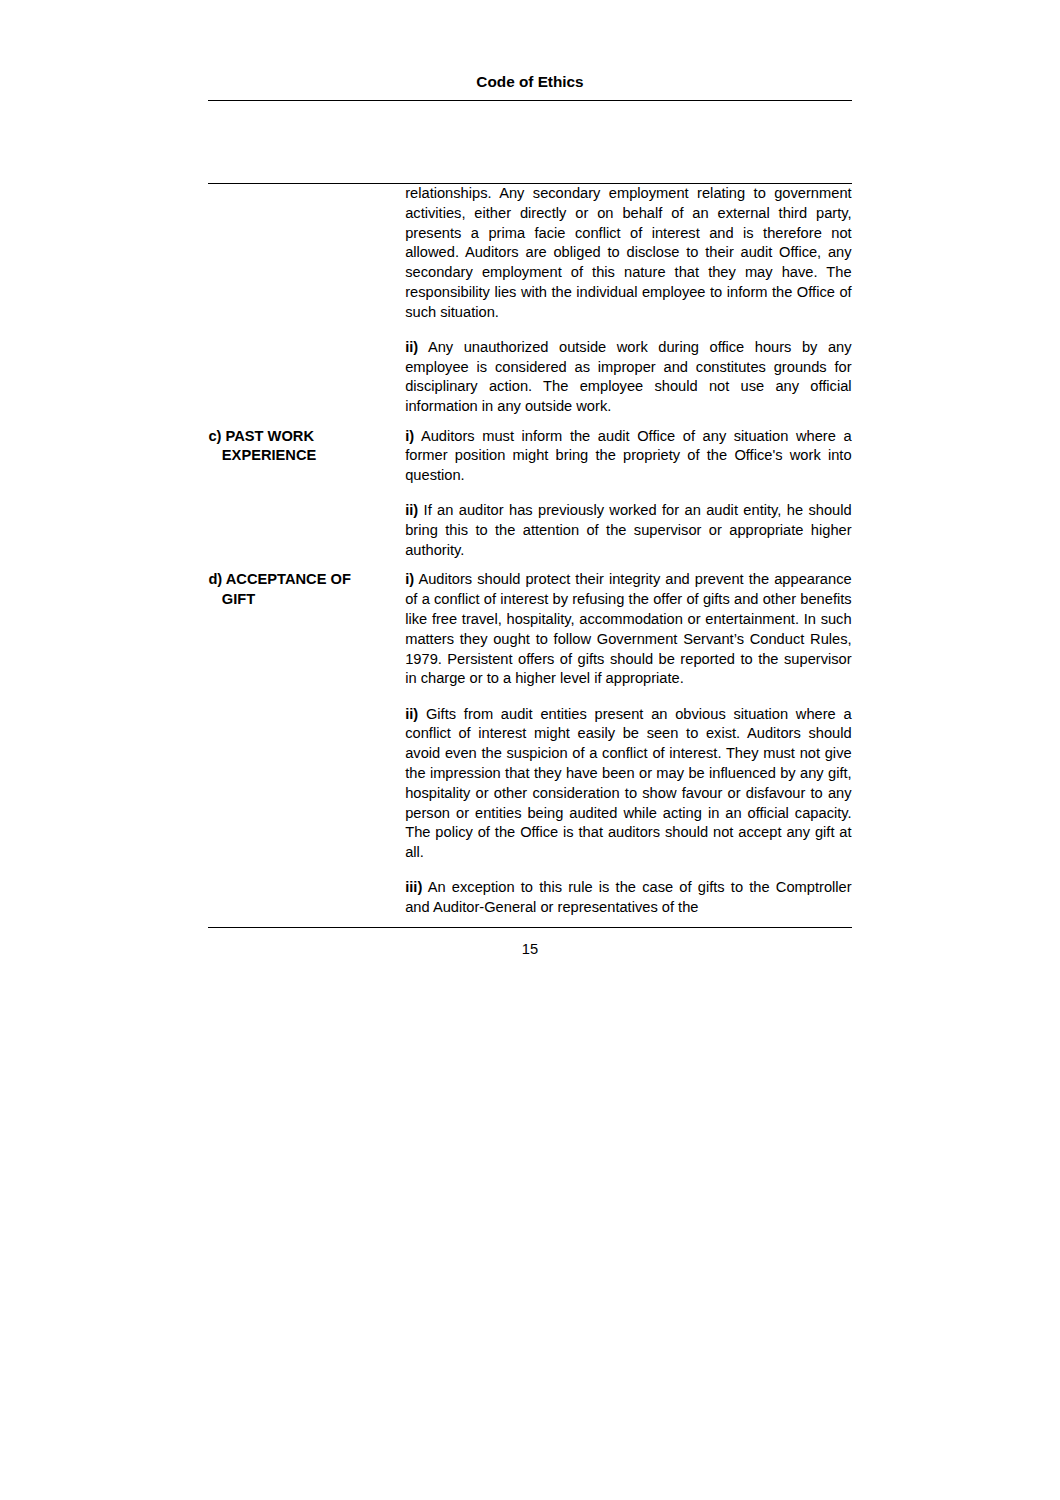Code of Ethics
| | relationships. Any secondary employment relating to government activities, either directly or on behalf of an external third party, presents a prima facie conflict of interest and is therefore not allowed. Auditors are obliged to disclose to their audit Office, any secondary employment of this nature that they may have. The responsibility lies with the individual employee to inform the Office of such situation. ii) Any unauthorized outside work during office hours by any employee is considered as improper and constitutes grounds for disciplinary action. The employee should not use any official information in any outside work. |
| c) PAST WORK EXPERIENCE | i) Auditors must inform the audit Office of any situation where a former position might bring the propriety of the Office's work into question. ii) If an auditor has previously worked for an audit entity, he should bring this to the attention of the supervisor or appropriate higher authority. |
| d) ACCEPTANCE OF GIFT | i) Auditors should protect their integrity and prevent the appearance of a conflict of interest by refusing the offer of gifts and other benefits like free travel, hospitality, accommodation or entertainment. In such matters they ought to follow Government Servant’s Conduct Rules, 1979. Persistent offers of gifts should be reported to the supervisor in charge or to a higher level if appropriate. ii) Gifts from audit entities present an obvious situation where a conflict of interest might easily be seen to exist. Auditors should avoid even the suspicion of a conflict of interest. They must not give the impression that they have been or may be influenced by any gift, hospitality or other consideration to show favour or disfavour to any person or entities being audited while acting in an official capacity. The policy of the Office is that auditors should not accept any gift at all. iii) An exception to this rule is the case of gifts to the Comptroller and Auditor-General or representatives of the |
15